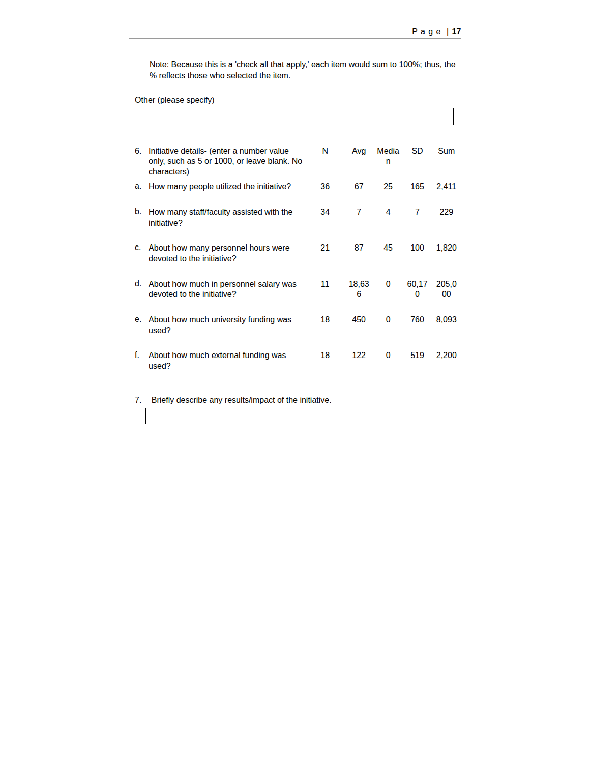P a g e | 17
Note: Because this is a 'check all that apply,' each item would sum to 100%; thus, the % reflects those who selected the item.
Other (please specify)
| 6. | Initiative details- (enter a number value only, such as 5 or 1000, or leave blank. No characters) | N | Avg | Media n | SD | Sum |
| a. | How many people utilized the initiative? | 36 | 67 | 25 | 165 | 2,411 |
| b. | How many staff/faculty assisted with the initiative? | 34 | 7 | 4 | 7 | 229 |
| c. | About how many personnel hours were devoted to the initiative? | 21 | 87 | 45 | 100 | 1,820 |
| d. | About how much in personnel salary was devoted to the initiative? | 11 | 18,63 6 | 0 | 60,17 0 | 205,0 00 |
| e. | About how much university funding was used? | 18 | 450 | 0 | 760 | 8,093 |
| f. | About how much external funding was used? | 18 | 122 | 0 | 519 | 2,200 |
7.
Briefly describe any results/impact of the initiative.